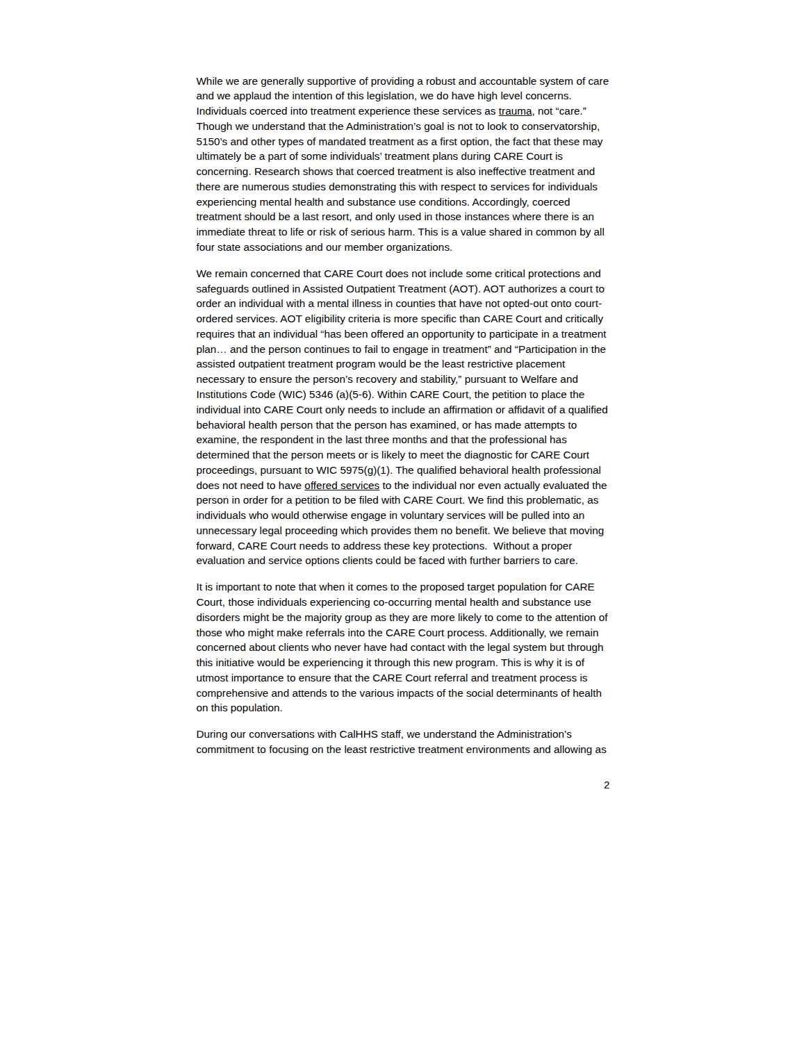While we are generally supportive of providing a robust and accountable system of care and we applaud the intention of this legislation, we do have high level concerns. Individuals coerced into treatment experience these services as trauma, not “care.” Though we understand that the Administration’s goal is not to look to conservatorship, 5150’s and other types of mandated treatment as a first option, the fact that these may ultimately be a part of some individuals’ treatment plans during CARE Court is concerning. Research shows that coerced treatment is also ineffective treatment and there are numerous studies demonstrating this with respect to services for individuals experiencing mental health and substance use conditions. Accordingly, coerced treatment should be a last resort, and only used in those instances where there is an immediate threat to life or risk of serious harm. This is a value shared in common by all four state associations and our member organizations.
We remain concerned that CARE Court does not include some critical protections and safeguards outlined in Assisted Outpatient Treatment (AOT). AOT authorizes a court to order an individual with a mental illness in counties that have not opted-out onto court-ordered services. AOT eligibility criteria is more specific than CARE Court and critically requires that an individual “has been offered an opportunity to participate in a treatment plan… and the person continues to fail to engage in treatment” and “Participation in the assisted outpatient treatment program would be the least restrictive placement necessary to ensure the person’s recovery and stability,” pursuant to Welfare and Institutions Code (WIC) 5346 (a)(5-6). Within CARE Court, the petition to place the individual into CARE Court only needs to include an affirmation or affidavit of a qualified behavioral health person that the person has examined, or has made attempts to examine, the respondent in the last three months and that the professional has determined that the person meets or is likely to meet the diagnostic for CARE Court proceedings, pursuant to WIC 5975(g)(1). The qualified behavioral health professional does not need to have offered services to the individual nor even actually evaluated the person in order for a petition to be filed with CARE Court. We find this problematic, as individuals who would otherwise engage in voluntary services will be pulled into an unnecessary legal proceeding which provides them no benefit. We believe that moving forward, CARE Court needs to address these key protections. Without a proper evaluation and service options clients could be faced with further barriers to care.
It is important to note that when it comes to the proposed target population for CARE Court, those individuals experiencing co-occurring mental health and substance use disorders might be the majority group as they are more likely to come to the attention of those who might make referrals into the CARE Court process. Additionally, we remain concerned about clients who never have had contact with the legal system but through this initiative would be experiencing it through this new program. This is why it is of utmost importance to ensure that the CARE Court referral and treatment process is comprehensive and attends to the various impacts of the social determinants of health on this population.
During our conversations with CalHHS staff, we understand the Administration’s commitment to focusing on the least restrictive treatment environments and allowing as
2